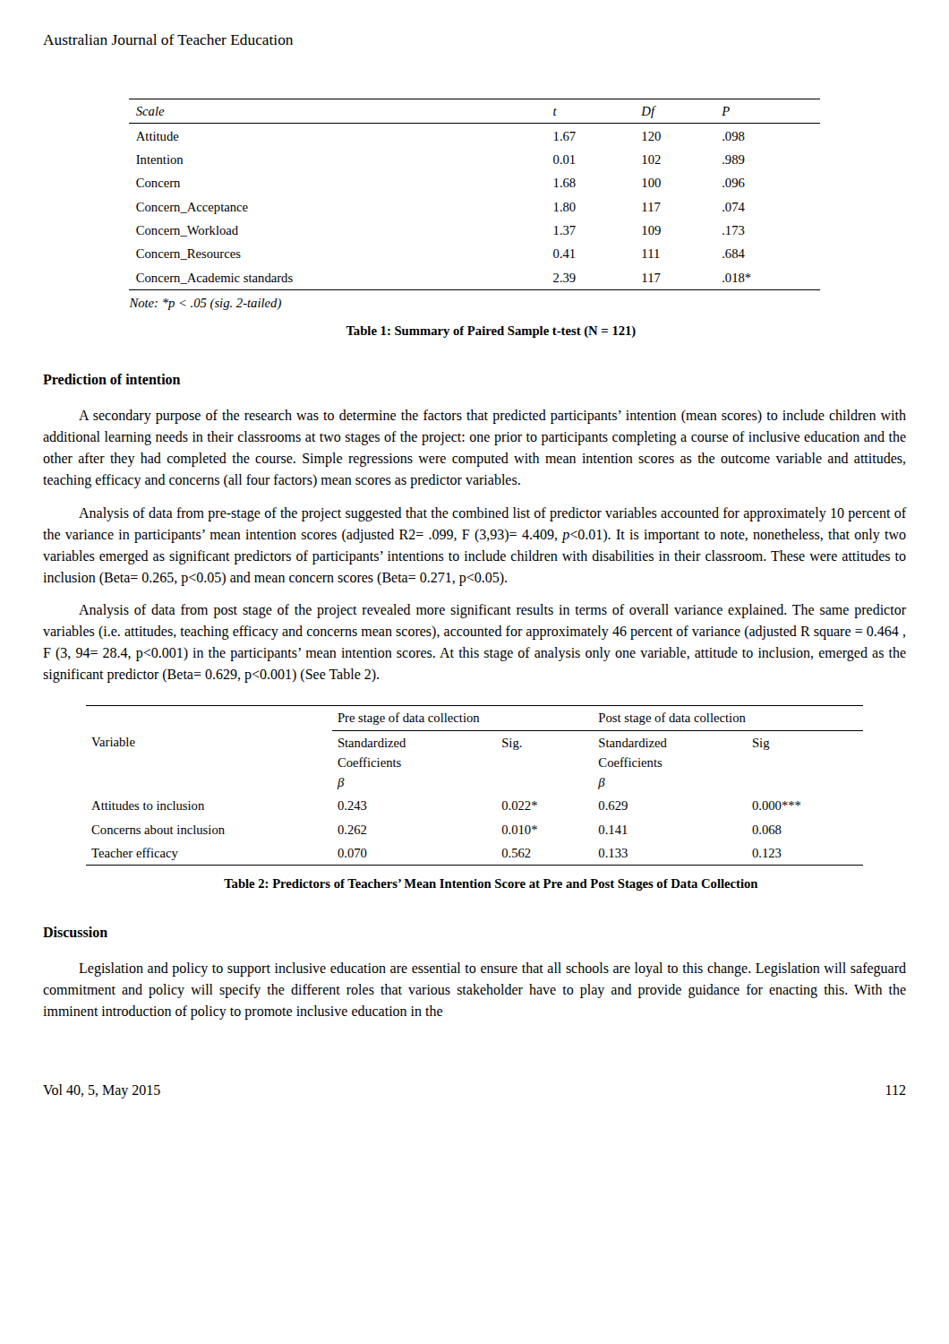Australian Journal of Teacher Education
| Scale | t | Df | P |
| --- | --- | --- | --- |
| Attitude | 1.67 | 120 | .098 |
| Intention | 0.01 | 102 | .989 |
| Concern | 1.68 | 100 | .096 |
| Concern_Acceptance | 1.80 | 117 | .074 |
| Concern_Workload | 1.37 | 109 | .173 |
| Concern_Resources | 0.41 | 111 | .684 |
| Concern_Academic standards | 2.39 | 117 | .018* |
Note: *p < .05 (sig. 2-tailed)
Table 1: Summary of Paired Sample t-test (N = 121)
Prediction of intention
A secondary purpose of the research was to determine the factors that predicted participants’ intention (mean scores) to include children with additional learning needs in their classrooms at two stages of the project: one prior to participants completing a course of inclusive education and the other after they had completed the course. Simple regressions were computed with mean intention scores as the outcome variable and attitudes, teaching efficacy and concerns (all four factors) mean scores as predictor variables.
Analysis of data from pre-stage of the project suggested that the combined list of predictor variables accounted for approximately 10 percent of the variance in participants’ mean intention scores (adjusted R2= .099, F (3,93)= 4.409, p<0.01). It is important to note, nonetheless, that only two variables emerged as significant predictors of participants’ intentions to include children with disabilities in their classroom. These were attitudes to inclusion (Beta= 0.265, p<0.05) and mean concern scores (Beta= 0.271, p<0.05).
Analysis of data from post stage of the project revealed more significant results in terms of overall variance explained. The same predictor variables (i.e. attitudes, teaching efficacy and concerns mean scores), accounted for approximately 46 percent of variance (adjusted R square = 0.464 , F (3, 94= 28.4, p<0.001) in the participants’ mean intention scores. At this stage of analysis only one variable, attitude to inclusion, emerged as the significant predictor (Beta= 0.629, p<0.001) (See Table 2).
| | Pre stage of data collection | Post stage of data collection |
| --- | --- | --- |
| Variable | Standardized Coefficients β | Sig. | Standardized Coefficients β | Sig |
| Attitudes to inclusion | 0.243 | 0.022* | 0.629 | 0.000*** |
| Concerns about inclusion | 0.262 | 0.010* | 0.141 | 0.068 |
| Teacher efficacy | 0.070 | 0.562 | 0.133 | 0.123 |
Table 2: Predictors of Teachers’ Mean Intention Score at Pre and Post Stages of Data Collection
Discussion
Legislation and policy to support inclusive education are essential to ensure that all schools are loyal to this change. Legislation will safeguard commitment and policy will specify the different roles that various stakeholder have to play and provide guidance for enacting this. With the imminent introduction of policy to promote inclusive education in the
Vol 40, 5, May 2015 112